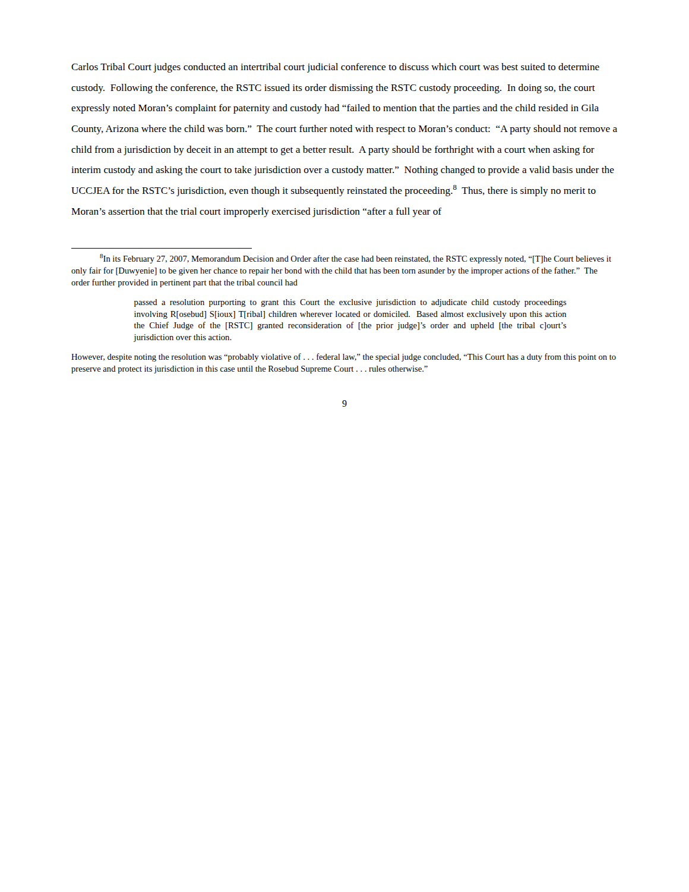Carlos Tribal Court judges conducted an intertribal court judicial conference to discuss which court was best suited to determine custody. Following the conference, the RSTC issued its order dismissing the RSTC custody proceeding. In doing so, the court expressly noted Moran’s complaint for paternity and custody had “failed to mention that the parties and the child resided in Gila County, Arizona where the child was born.” The court further noted with respect to Moran’s conduct: “A party should not remove a child from a jurisdiction by deceit in an attempt to get a better result. A party should be forthright with a court when asking for interim custody and asking the court to take jurisdiction over a custody matter.” Nothing changed to provide a valid basis under the UCCJEA for the RSTC’s jurisdiction, even though it subsequently reinstated the proceeding.8 Thus, there is simply no merit to Moran’s assertion that the trial court improperly exercised jurisdiction “after a full year of
8In its February 27, 2007, Memorandum Decision and Order after the case had been reinstated, the RSTC expressly noted, “[T]he Court believes it only fair for [Duwyenie] to be given her chance to repair her bond with the child that has been torn asunder by the improper actions of the father.” The order further provided in pertinent part that the tribal council had
passed a resolution purporting to grant this Court the exclusive jurisdiction to adjudicate child custody proceedings involving R[osebud] S[ioux] T[ribal] children wherever located or domiciled. Based almost exclusively upon this action the Chief Judge of the [RSTC] granted reconsideration of [the prior judge]’s order and upheld [the tribal c]ourt’s jurisdiction over this action.
However, despite noting the resolution was “probably violative of . . . federal law,” the special judge concluded, “This Court has a duty from this point on to preserve and protect its jurisdiction in this case until the Rosebud Supreme Court . . . rules otherwise.”
9